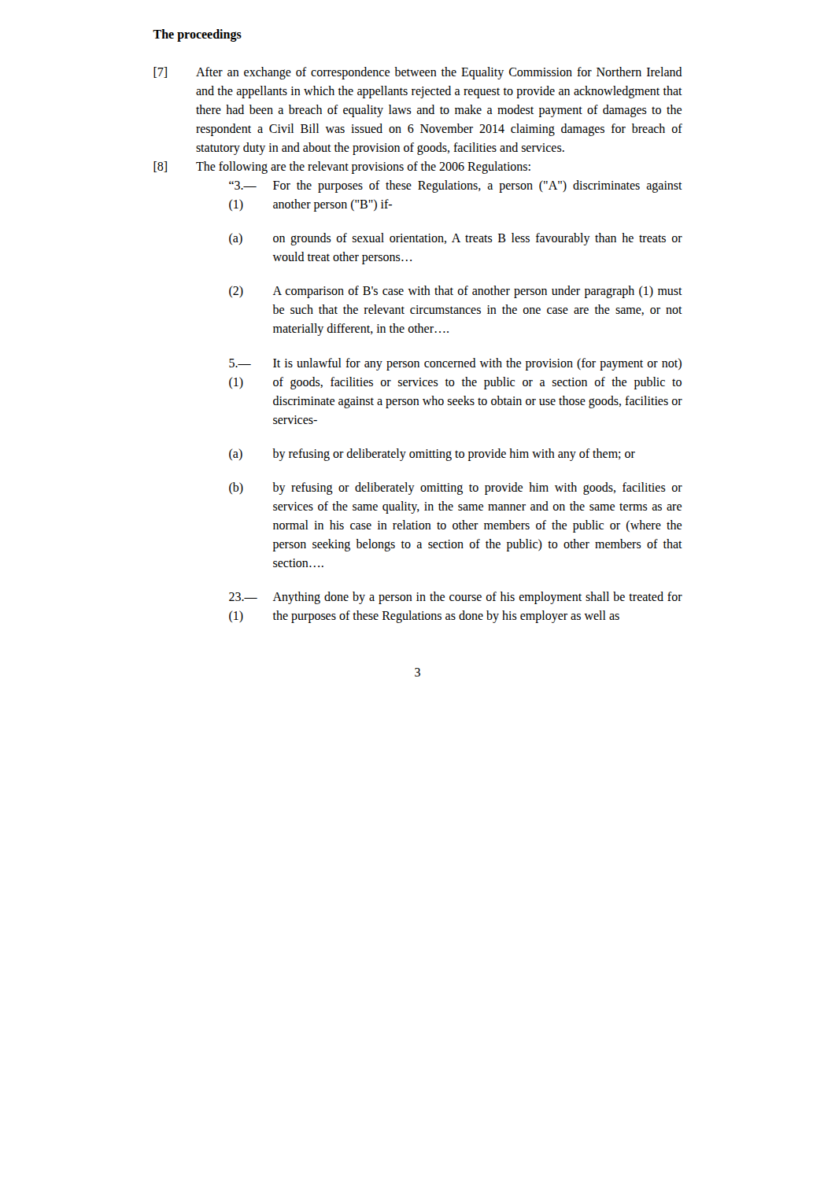The proceedings
[7]
After an exchange of correspondence between the Equality Commission for Northern Ireland and the appellants in which the appellants rejected a request to provide an acknowledgment that there had been a breach of equality laws and to make a modest payment of damages to the respondent a Civil Bill was issued on 6 November 2014 claiming damages for breach of statutory duty in and about the provision of goods, facilities and services.
[8]
The following are the relevant provisions of the 2006 Regulations:
“3.—(1)
For the purposes of these Regulations, a person ("A") discriminates against another person ("B") if-
(a)
on grounds of sexual orientation, A treats B less favourably than he treats or would treat other persons…
(2)
A comparison of B's case with that of another person under paragraph (1) must be such that the relevant circumstances in the one case are the same, or not materially different, in the other….
5.—(1)
It is unlawful for any person concerned with the provision (for payment or not) of goods, facilities or services to the public or a section of the public to discriminate against a person who seeks to obtain or use those goods, facilities or services-
(a)
by refusing or deliberately omitting to provide him with any of them; or
(b)
by refusing or deliberately omitting to provide him with goods, facilities or services of the same quality, in the same manner and on the same terms as are normal in his case in relation to other members of the public or (where the person seeking belongs to a section of the public) to other members of that section….
23.—(1)
Anything done by a person in the course of his employment shall be treated for the purposes of these Regulations as done by his employer as well as
3